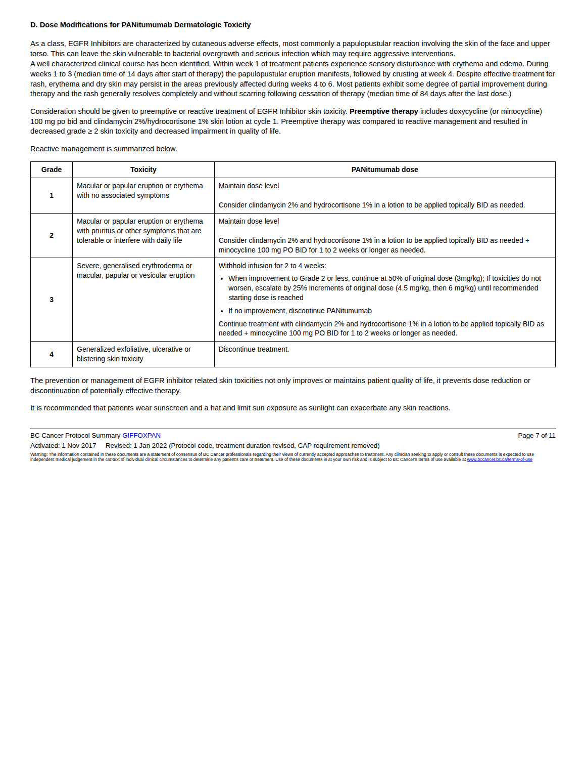D. Dose Modifications for PANitumumab Dermatologic Toxicity
As a class, EGFR Inhibitors are characterized by cutaneous adverse effects, most commonly a papulopustular reaction involving the skin of the face and upper torso. This can leave the skin vulnerable to bacterial overgrowth and serious infection which may require aggressive interventions.
A well characterized clinical course has been identified. Within week 1 of treatment patients experience sensory disturbance with erythema and edema. During weeks 1 to 3 (median time of 14 days after start of therapy) the papulopustular eruption manifests, followed by crusting at week 4. Despite effective treatment for rash, erythema and dry skin may persist in the areas previously affected during weeks 4 to 6. Most patients exhibit some degree of partial improvement during therapy and the rash generally resolves completely and without scarring following cessation of therapy (median time of 84 days after the last dose.)
Consideration should be given to preemptive or reactive treatment of EGFR Inhibitor skin toxicity. Preemptive therapy includes doxycycline (or minocycline) 100 mg po bid and clindamycin 2%/hydrocortisone 1% skin lotion at cycle 1. Preemptive therapy was compared to reactive management and resulted in decreased grade ≥ 2 skin toxicity and decreased impairment in quality of life.
Reactive management is summarized below.
| Grade | Toxicity | PANitumumab dose |
| --- | --- | --- |
| 1 | Macular or papular eruption or erythema with no associated symptoms | Maintain dose level Consider clindamycin 2% and hydrocortisone 1% in a lotion to be applied topically BID as needed. |
| 2 | Macular or papular eruption or erythema with pruritus or other symptoms that are tolerable or interfere with daily life | Maintain dose level Consider clindamycin 2% and hydrocortisone 1% in a lotion to be applied topically BID as needed + minocycline 100 mg PO BID for 1 to 2 weeks or longer as needed. |
| 3 | Severe, generalised erythroderma or macular, papular or vesicular eruption | Withhold infusion for 2 to 4 weeks: When improvement to Grade 2 or less, continue at 50% of original dose (3mg/kg); If toxicities do not worsen, escalate by 25% increments of original dose (4.5 mg/kg, then 6 mg/kg) until recommended starting dose is reached If no improvement, discontinue PANitumumab Continue treatment with clindamycin 2% and hydrocortisone 1% in a lotion to be applied topically BID as needed + minocycline 100 mg PO BID for 1 to 2 weeks or longer as needed. |
| 4 | Generalized exfoliative, ulcerative or blistering skin toxicity | Discontinue treatment. |
The prevention or management of EGFR inhibitor related skin toxicities not only improves or maintains patient quality of life, it prevents dose reduction or discontinuation of potentially effective therapy.
It is recommended that patients wear sunscreen and a hat and limit sun exposure as sunlight can exacerbate any skin reactions.
BC Cancer Protocol Summary GIFFOXPAN Page 7 of 11
Activated: 1 Nov 2017 Revised: 1 Jan 2022 (Protocol code, treatment duration revised, CAP requirement removed)
Warning: The information contained in these documents are a statement of consensus of BC Cancer professionals regarding their views of currently accepted approaches to treatment. Any clinician seeking to apply or consult these documents is expected to use independent medical judgement in the context of individual clinical circumstances to determine any patient's care or treatment. Use of these documents is at your own risk and is subject to BC Cancer's terms of use available at www.bccancer.bc.ca/terms-of-use